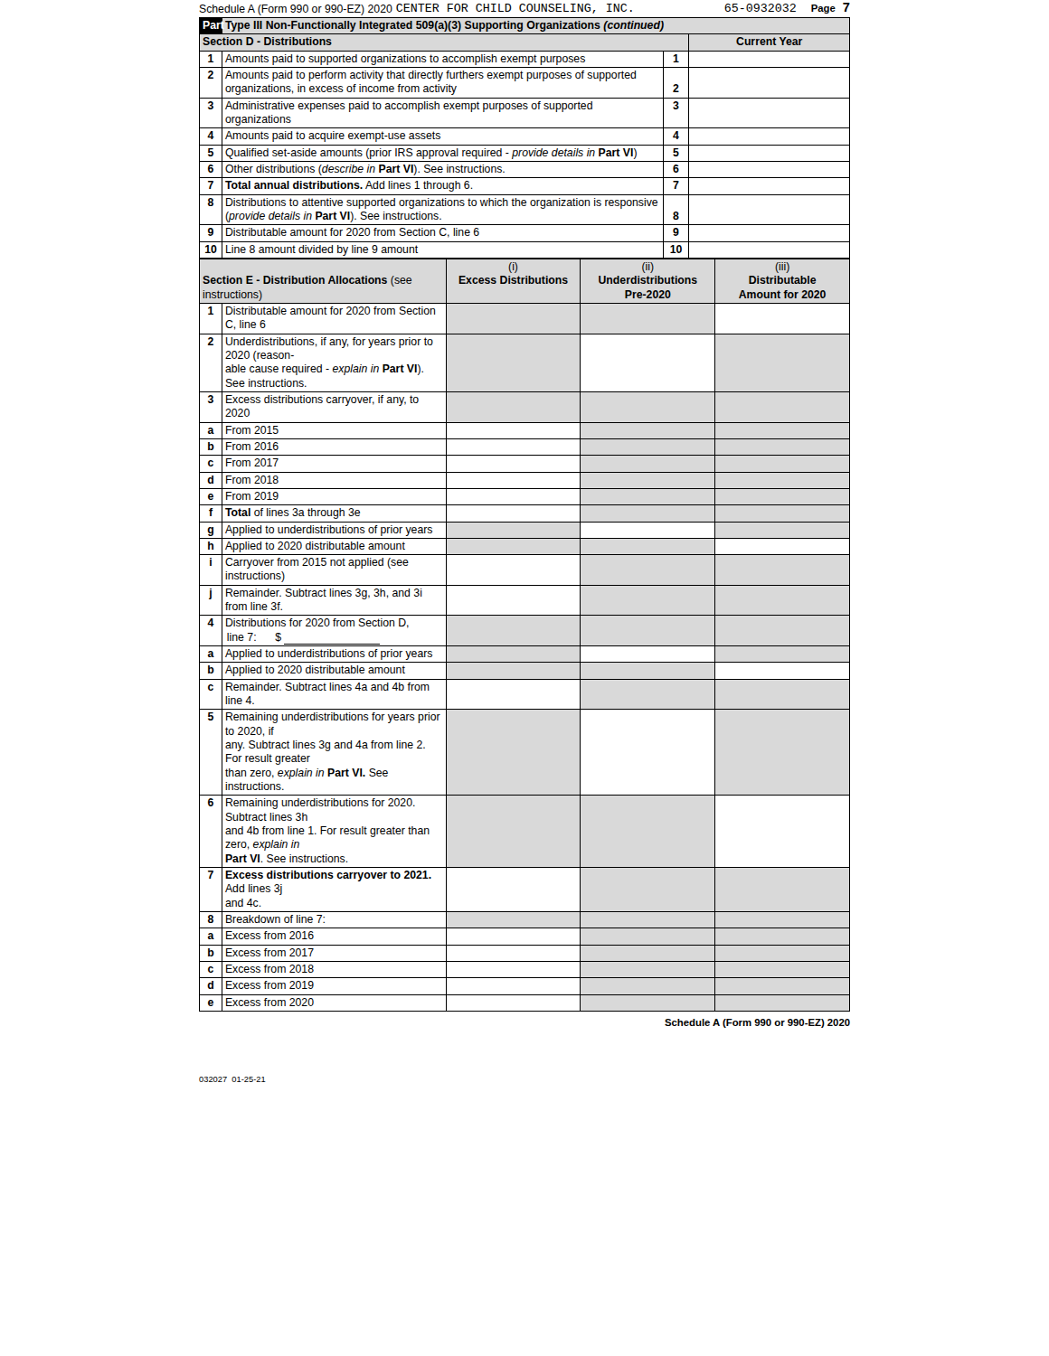Schedule A (Form 990 or 990-EZ) 2020 CENTER FOR CHILD COUNSELING, INC. 65-0932032 Page 7
| Part V | Type III Non-Functionally Integrated 509(a)(3) Supporting Organizations (continued) |
| Section D - Distributions | Current Year |
| 1 | Amounts paid to supported organizations to accomplish exempt purposes | 1 | |
| 2 | Amounts paid to perform activity that directly furthers exempt purposes of supported organizations, in excess of income from activity | 2 | |
| 3 | Administrative expenses paid to accomplish exempt purposes of supported organizations | 3 | |
| 4 | Amounts paid to acquire exempt-use assets | 4 | |
| 5 | Qualified set-aside amounts (prior IRS approval required - provide details in Part VI ) | 5 | |
| 6 | Other distributions ( describe in Part VI ). See instructions. | 6 | |
| 7 | Total annual distributions. Add lines 1 through 6. | 7 | |
| 8 | Distributions to attentive supported organizations to which the organization is responsive ( provide details in Part VI ). See instructions. | 8 | |
| 9 | Distributable amount for 2020 from Section C, line 6 | 9 | |
| 10 | Line 8 amount divided by line 9 amount | 10 | |
| Section E - Distribution Allocations (see instructions) | (i) Excess Distributions | (ii) Underdistributions Pre-2020 | (iii) Distributable Amount for 2020 |
| 1 | Distributable amount for 2020 from Section C, line 6 | | | |
| 2 | Underdistributions, if any, for years prior to 2020 (reason- able cause required - explain in Part VI ). See instructions. | | | |
| 3 | Excess distributions carryover, if any, to 2020 | | | |
| a | From 2015 | | | |
| b | From 2016 | | | |
| c | From 2017 | | | |
| d | From 2018 | | | |
| e | From 2019 | | | |
| f | Total of lines 3a through 3e | | | |
| g | Applied to underdistributions of prior years | | | |
| h | Applied to 2020 distributable amount | | | |
| i | Carryover from 2015 not applied (see instructions) | | | |
| j | Remainder. Subtract lines 3g, 3h, and 3i from line 3f. | | | |
| 4 | Distributions for 2020 from Section D, line 7: $ | | | |
| a | Applied to underdistributions of prior years | | | |
| b | Applied to 2020 distributable amount | | | |
| c | Remainder. Subtract lines 4a and 4b from line 4. | | | |
| 5 | Remaining underdistributions for years prior to 2020, if any. Subtract lines 3g and 4a from line 2. For result greater than zero, explain in Part VI. See instructions. | | | |
| 6 | Remaining underdistributions for 2020. Subtract lines 3h and 4b from line 1. For result greater than zero, explain in Part VI . See instructions. | | | |
| 7 | Excess distributions carryover to 2021. Add lines 3j and 4c. | | | |
| 8 | Breakdown of line 7: | | | |
| a | Excess from 2016 | | | |
| b | Excess from 2017 | | | |
| c | Excess from 2018 | | | |
| d | Excess from 2019 | | | |
| e | Excess from 2020 | | | |
Schedule A (Form 990 or 990-EZ) 2020
032027 01-25-21